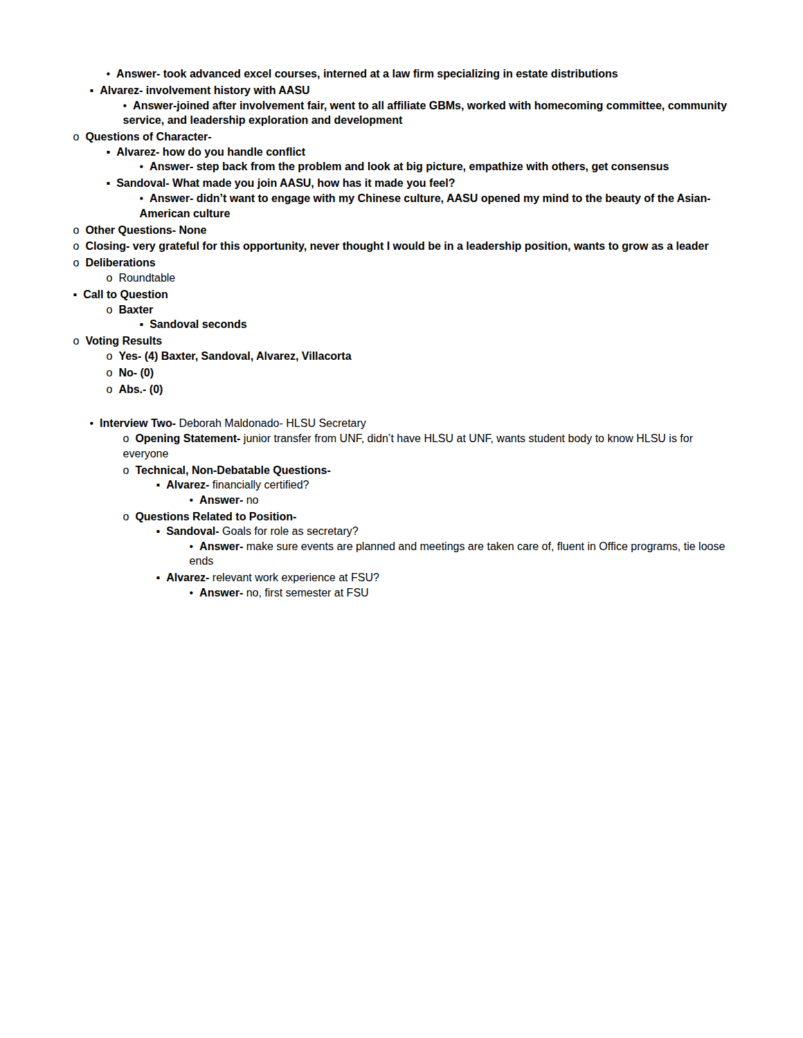Answer- took advanced excel courses, interned at a law firm specializing in estate distributions
Alvarez- involvement history with AASU
Answer-joined after involvement fair, went to all affiliate GBMs, worked with homecoming committee, community service, and leadership exploration and development
Questions of Character-
Alvarez- how do you handle conflict
Answer- step back from the problem and look at big picture, empathize with others, get consensus
Sandoval- What made you join AASU, how has it made you feel?
Answer- didn’t want to engage with my Chinese culture, AASU opened my mind to the beauty of the Asian-American culture
Other Questions- None
Closing- very grateful for this opportunity, never thought I would be in a leadership position, wants to grow as a leader
Deliberations
Roundtable
Call to Question
Baxter
Sandoval seconds
Voting Results
Yes- (4) Baxter, Sandoval, Alvarez, Villacorta
No- (0)
Abs.- (0)
Interview Two- Deborah Maldonado- HLSU Secretary
Opening Statement- junior transfer from UNF, didn’t have HLSU at UNF, wants student body to know HLSU is for everyone
Technical, Non-Debatable Questions-
Alvarez- financially certified?
Answer- no
Questions Related to Position-
Sandoval- Goals for role as secretary?
Answer- make sure events are planned and meetings are taken care of, fluent in Office programs, tie loose ends
Alvarez- relevant work experience at FSU?
Answer- no, first semester at FSU